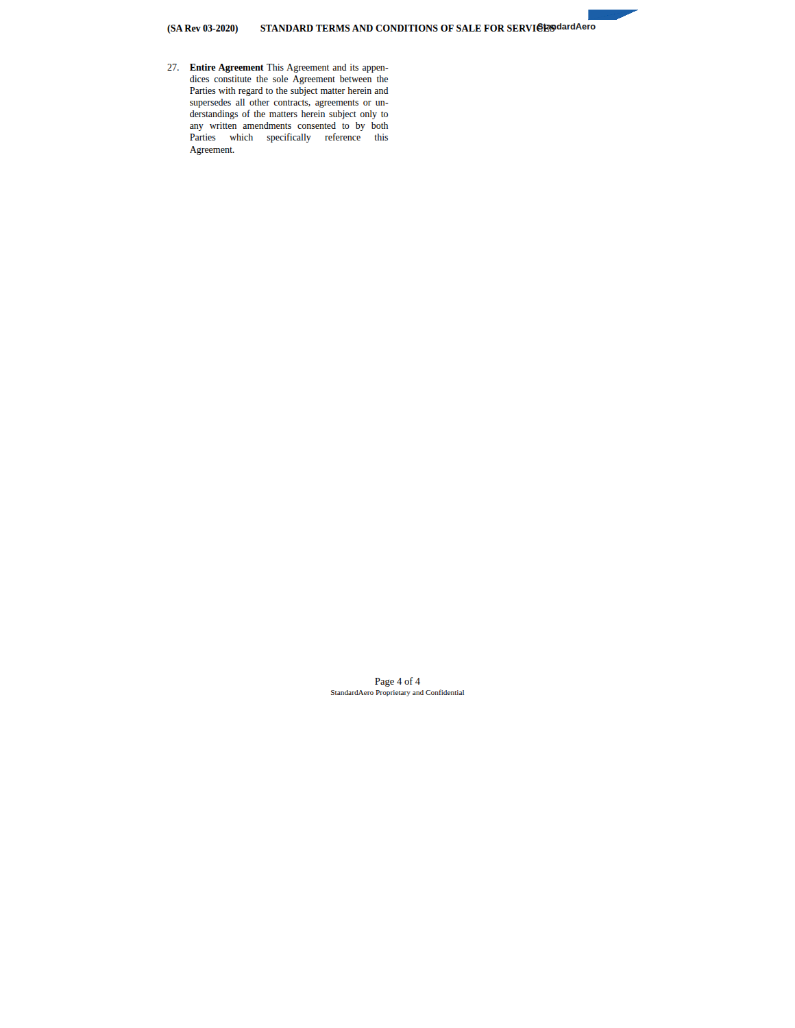(SA Rev 03-2020) STANDARD TERMS AND CONDITIONS OF SALE FOR SERVICES
StandardAero
27. Entire Agreement This Agreement and its appendices constitute the sole Agreement between the Parties with regard to the subject matter herein and supersedes all other contracts, agreements or understandings of the matters herein subject only to any written amendments consented to by both Parties which specifically reference this Agreement.
Page 4 of 4
StandardAero Proprietary and Confidential